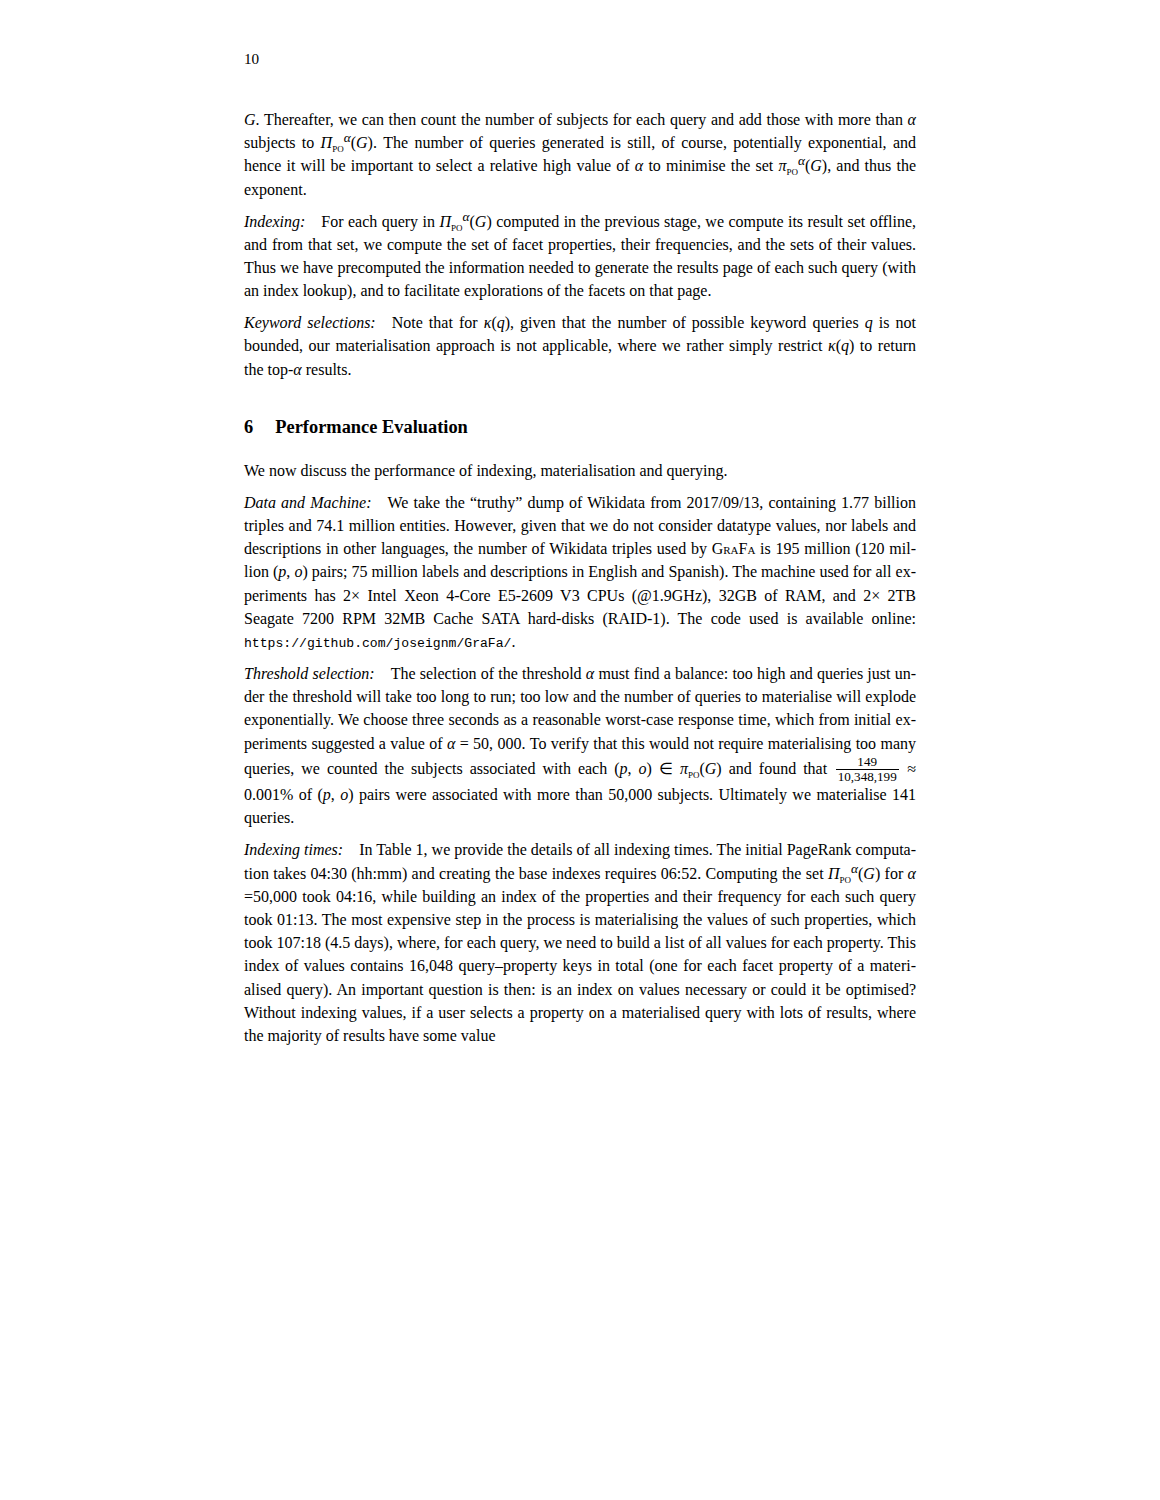10
G. Thereafter, we can then count the number of subjects for each query and add those with more than α subjects to Πpoα(G). The number of queries generated is still, of course, potentially exponential, and hence it will be important to select a relative high value of α to minimise the set πpoα(G), and thus the exponent.
Indexing: For each query in Πpoα(G) computed in the previous stage, we compute its result set offline, and from that set, we compute the set of facet properties, their frequencies, and the sets of their values. Thus we have precomputed the information needed to generate the results page of each such query (with an index lookup), and to facilitate explorations of the facets on that page.
Keyword selections: Note that for κ(q), given that the number of possible keyword queries q is not bounded, our materialisation approach is not applicable, where we rather simply restrict κ(q) to return the top-α results.
6 Performance Evaluation
We now discuss the performance of indexing, materialisation and querying.
Data and Machine: We take the “truthy” dump of Wikidata from 2017/09/13, containing 1.77 billion triples and 74.1 million entities. However, given that we do not consider datatype values, nor labels and descriptions in other languages, the number of Wikidata triples used by GraFa is 195 million (120 million (p, o) pairs; 75 million labels and descriptions in English and Spanish). The machine used for all experiments has 2× Intel Xeon 4-Core E5-2609 V3 CPUs (@1.9GHz), 32GB of RAM, and 2× 2TB Seagate 7200 RPM 32MB Cache SATA hard-disks (RAID-1). The code used is available online: https://github.com/joseignm/GraFa/.
Threshold selection: The selection of the threshold α must find a balance: too high and queries just under the threshold will take too long to run; too low and the number of queries to materialise will explode exponentially. We choose three seconds as a reasonable worst-case response time, which from initial experiments suggested a value of α = 50, 000. To verify that this would not require materialising too many queries, we counted the subjects associated with each (p, o) ∈ πpo(G) and found that 14910,348,199 ≈ 0.001% of (p, o) pairs were associated with more than 50,000 subjects. Ultimately we materialise 141 queries.
Indexing times: In Table 1, we provide the details of all indexing times. The initial PageRank computation takes 04:30 (hh:mm) and creating the base indexes requires 06:52. Computing the set Πpoα(G) for α =50,000 took 04:16, while building an index of the properties and their frequency for each such query took 01:13. The most expensive step in the process is materialising the values of such properties, which took 107:18 (4.5 days), where, for each query, we need to build a list of all values for each property. This index of values contains 16,048 query–property keys in total (one for each facet property of a materialised query). An important question is then: is an index on values necessary or could it be optimised? Without indexing values, if a user selects a property on a materialised query with lots of results, where the majority of results have some value